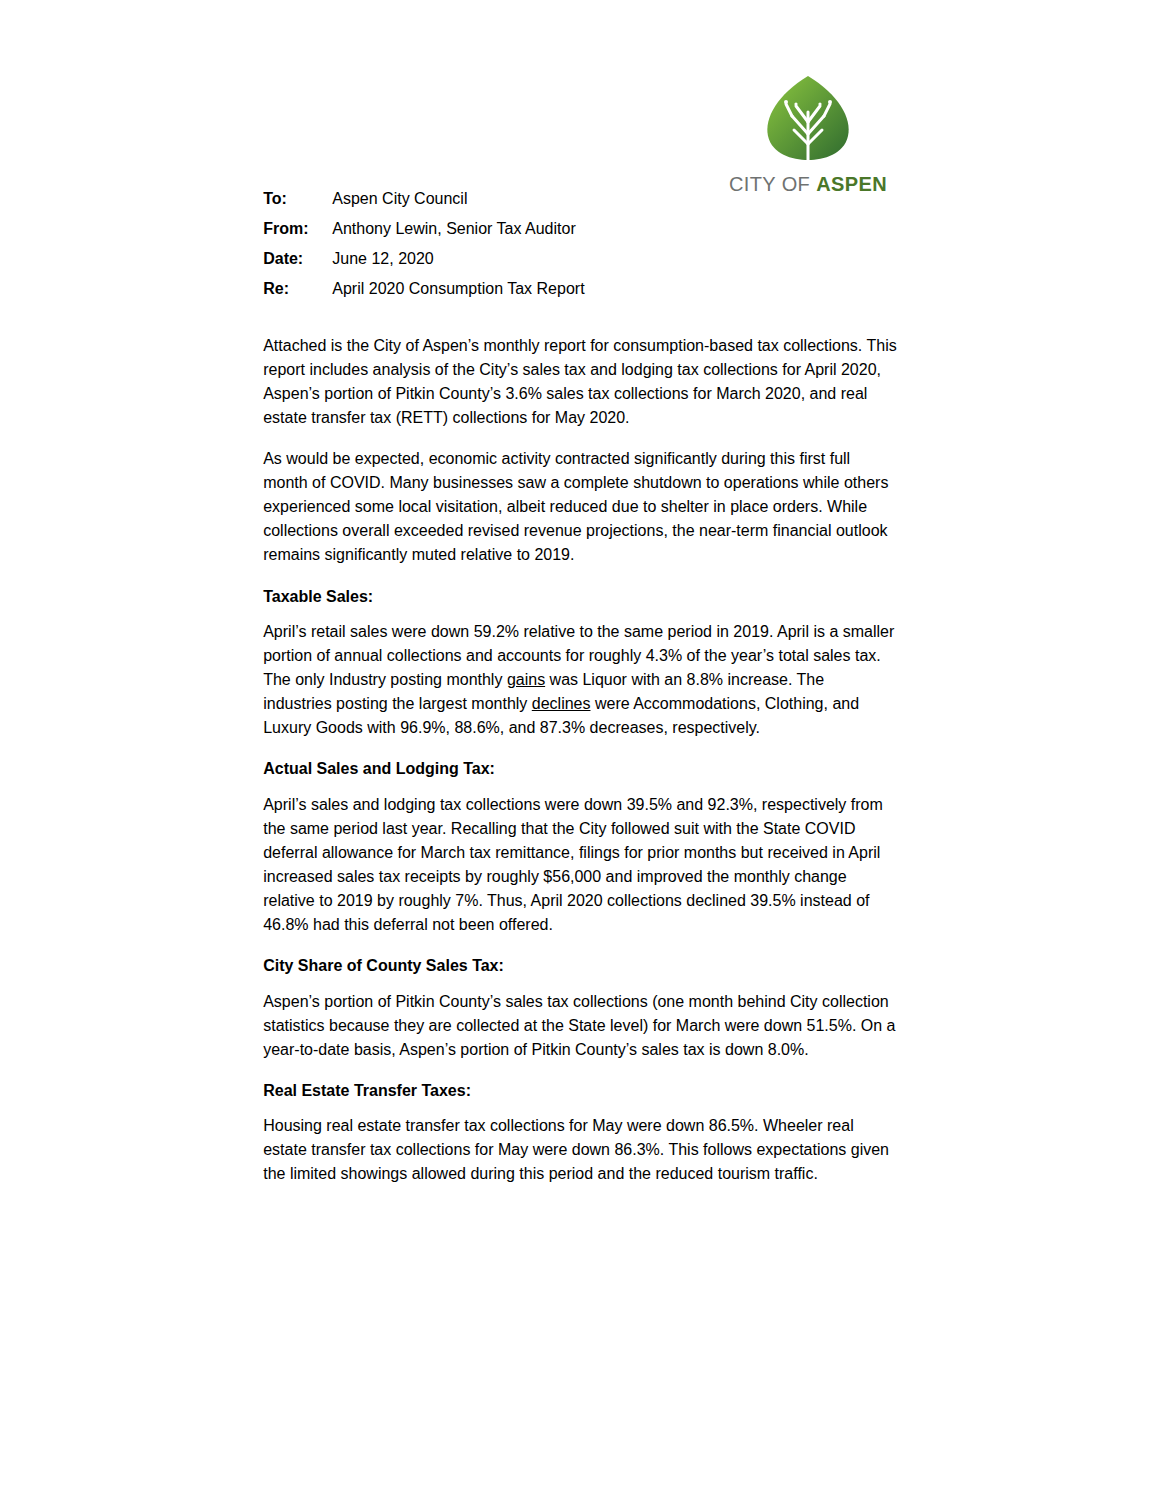CITY OF ASPEN
| To: | Aspen City Council |
| From: | Anthony Lewin, Senior Tax Auditor |
| Date: | June 12, 2020 |
| Re: | April 2020 Consumption Tax Report |
Attached is the City of Aspen’s monthly report for consumption-based tax collections. This report includes analysis of the City’s sales tax and lodging tax collections for April 2020, Aspen’s portion of Pitkin County’s 3.6% sales tax collections for March 2020, and real estate transfer tax (RETT) collections for May 2020.
As would be expected, economic activity contracted significantly during this first full month of COVID. Many businesses saw a complete shutdown to operations while others experienced some local visitation, albeit reduced due to shelter in place orders. While collections overall exceeded revised revenue projections, the near-term financial outlook remains significantly muted relative to 2019.
Taxable Sales:
April’s retail sales were down 59.2% relative to the same period in 2019. April is a smaller portion of annual collections and accounts for roughly 4.3% of the year’s total sales tax. The only Industry posting monthly gains was Liquor with an 8.8% increase. The industries posting the largest monthly declines were Accommodations, Clothing, and Luxury Goods with 96.9%, 88.6%, and 87.3% decreases, respectively.
Actual Sales and Lodging Tax:
April’s sales and lodging tax collections were down 39.5% and 92.3%, respectively from the same period last year. Recalling that the City followed suit with the State COVID deferral allowance for March tax remittance, filings for prior months but received in April increased sales tax receipts by roughly $56,000 and improved the monthly change relative to 2019 by roughly 7%. Thus, April 2020 collections declined 39.5% instead of 46.8% had this deferral not been offered.
City Share of County Sales Tax:
Aspen’s portion of Pitkin County’s sales tax collections (one month behind City collection statistics because they are collected at the State level) for March were down 51.5%. On a year-to-date basis, Aspen’s portion of Pitkin County’s sales tax is down 8.0%.
Real Estate Transfer Taxes:
Housing real estate transfer tax collections for May were down 86.5%. Wheeler real estate transfer tax collections for May were down 86.3%. This follows expectations given the limited showings allowed during this period and the reduced tourism traffic.